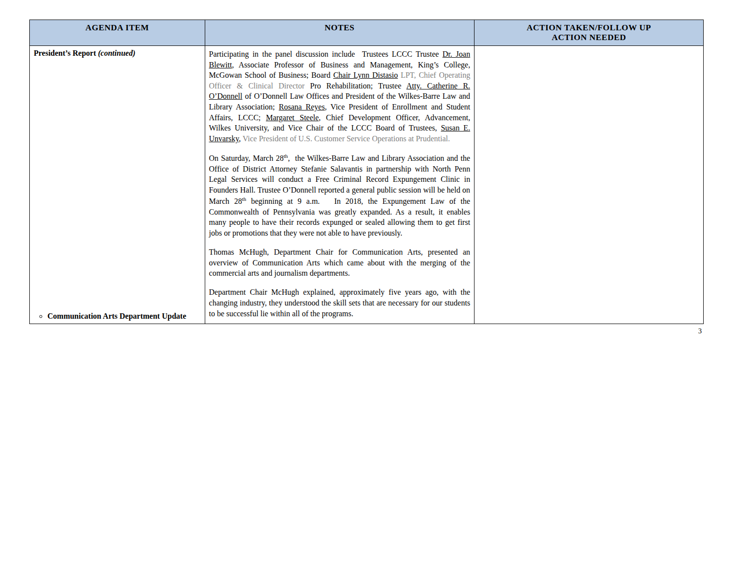| AGENDA ITEM | NOTES | ACTION TAKEN/FOLLOW UP ACTION NEEDED |
| --- | --- | --- |
| President’s Report (continued) Communication Arts Department Update | Participating in the panel discussion include Trustees LCCC Trustee Dr. Joan Blewitt , Associate Professor of Business and Management, King’s College, McGowan School of Business; Board Chair Lynn Distasio LPT, Chief Operating Officer & Clinical Director Pro Rehabilitation; Trustee Atty. Catherine R. O’Donnell of O’Donnell Law Offices and President of the Wilkes-Barre Law and Library Association; Rosana Reyes , Vice President of Enrollment and Student Affairs, LCCC; Margaret Steele, Chief Development Officer, Advancement, Wilkes University, and Vice Chair of the LCCC Board of Trustees, Susan E. Unvarsky , Vice President of U.S. Customer Service Operations at Prudential. On Saturday, March 28 th , the Wilkes-Barre Law and Library Association and the Office of District Attorney Stefanie Salavantis in partnership with North Penn Legal Services will conduct a Free Criminal Record Expungement Clinic in Founders Hall. Trustee O’Donnell reported a general public session will be held on March 28 th beginning at 9 a.m. In 2018, the Expungement Law of the Commonwealth of Pennsylvania was greatly expanded. As a result, it enables many people to have their records expunged or sealed allowing them to get first jobs or promotions that they were not able to have previously. Thomas McHugh, Department Chair for Communication Arts, presented an overview of Communication Arts which came about with the merging of the commercial arts and journalism departments. Department Chair McHugh explained, approximately five years ago, with the changing industry, they understood the skill sets that are necessary for our students to be successful lie within all of the programs. | |
3